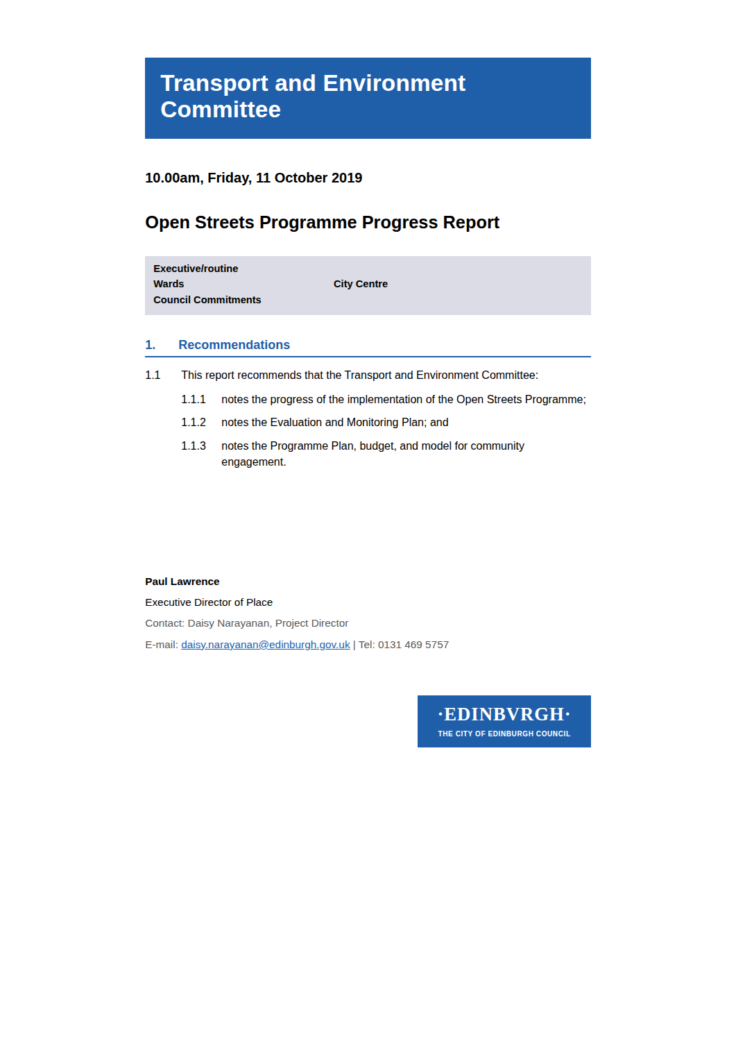Transport and Environment Committee
10.00am, Friday, 11 October 2019
Open Streets Programme Progress Report
| Executive/routine | |
| Wards | City Centre |
| Council Commitments | |
1. Recommendations
1.1 This report recommends that the Transport and Environment Committee:
1.1.1 notes the progress of the implementation of the Open Streets Programme;
1.1.2 notes the Evaluation and Monitoring Plan; and
1.1.3 notes the Programme Plan, budget, and model for community engagement.
Paul Lawrence
Executive Director of Place
Contact: Daisy Narayanan, Project Director
E-mail: daisy.narayanan@edinburgh.gov.uk | Tel: 0131 469 5757
·EDINBVRGH· THE CITY OF EDINBURGH COUNCIL